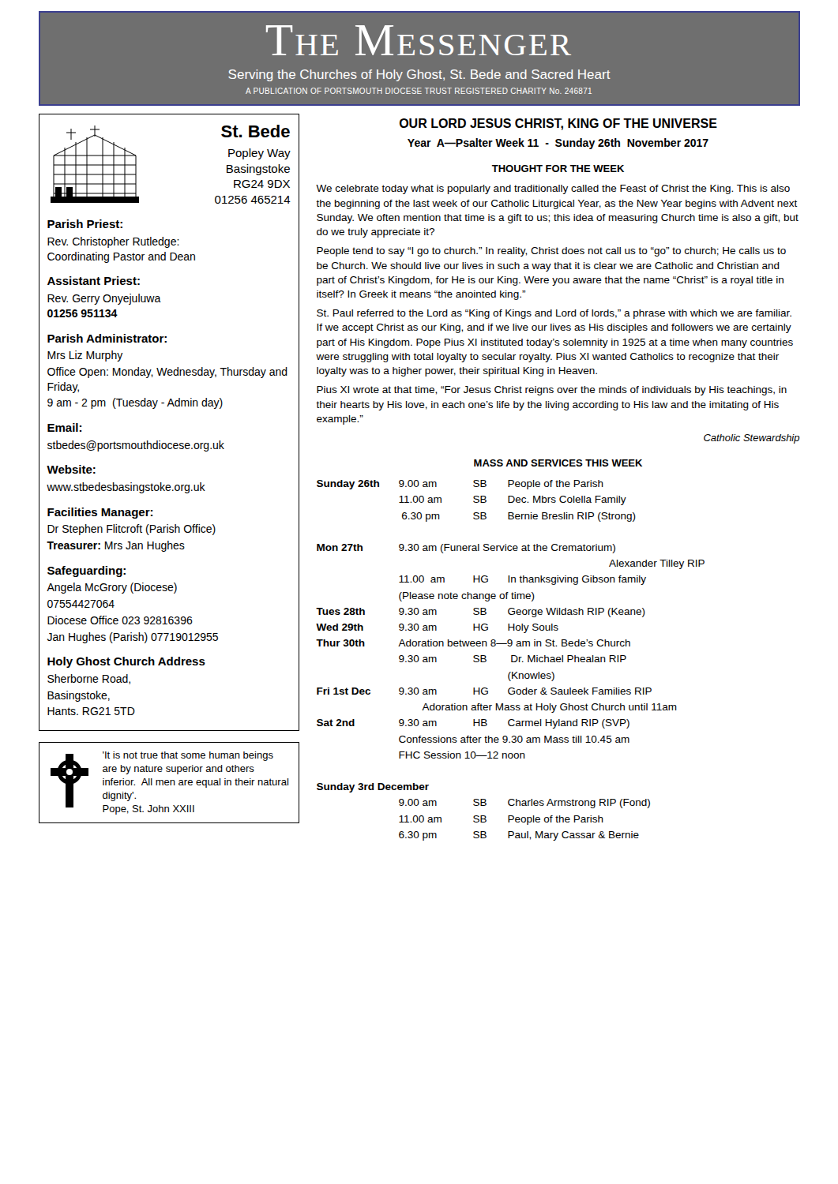The Messenger
Serving the Churches of Holy Ghost, St. Bede and Sacred Heart
A PUBLICATION OF PORTSMOUTH DIOCESE TRUST REGISTERED CHARITY No. 246871
St. Bede
Popley Way
Basingstoke
RG24 9DX
01256 465214
Parish Priest:
Rev. Christopher Rutledge:
Coordinating Pastor and Dean
Assistant Priest:
Rev. Gerry Onyejuluwa
01256 951134
Parish Administrator:
Mrs Liz Murphy
Office Open: Monday, Wednesday, Thursday and Friday,
9 am - 2 pm (Tuesday - Admin day)
Email:
stbedes@portsmouthdiocese.org.uk
Website:
www.stbedesbasingstoke.org.uk
Facilities Manager:
Dr Stephen Flitcroft (Parish Office)
Treasurer: Mrs Jan Hughes
Safeguarding:
Angela McGrory (Diocese)
07554427064
Diocese Office 023 92816396
Jan Hughes (Parish) 07719012955
Holy Ghost Church Address
Sherborne Road,
Basingstoke,
Hants. RG21 5TD
'It is not true that some human beings are by nature superior and others inferior. All men are equal in their natural dignity'.
Pope, St. John XXIII
OUR LORD JESUS CHRIST, KING OF THE UNIVERSE
Year A—Psalter Week 11 - Sunday 26th November 2017
THOUGHT FOR THE WEEK
We celebrate today what is popularly and traditionally called the Feast of Christ the King. This is also the beginning of the last week of our Catholic Liturgical Year, as the New Year begins with Advent next Sunday. We often mention that time is a gift to us; this idea of measuring Church time is also a gift, but do we truly appreciate it?
People tend to say “I go to church.” In reality, Christ does not call us to “go” to church; He calls us to be Church. We should live our lives in such a way that it is clear we are Catholic and Christian and part of Christ’s Kingdom, for He is our King. Were you aware that the name “Christ” is a royal title in itself? In Greek it means “the anointed king.”
St. Paul referred to the Lord as “King of Kings and Lord of lords,” a phrase with which we are familiar. If we accept Christ as our King, and if we live our lives as His disciples and followers we are certainly part of His Kingdom. Pope Pius XI instituted today’s solemnity in 1925 at a time when many countries were struggling with total loyalty to secular royalty. Pius XI wanted Catholics to recognize that their loyalty was to a higher power, their spiritual King in Heaven.
Pius XI wrote at that time, “For Jesus Christ reigns over the minds of individuals by His teachings, in their hearts by His love, in each one’s life by the living according to His law and the imitating of His example.”
Catholic Stewardship
MASS AND SERVICES THIS WEEK
| Sunday 26th | 9.00 am | SB | People of the Parish |
| | 11.00 am | SB | Dec. Mbrs Colella Family |
| | 6.30 pm | SB | Bernie Breslin RIP (Strong) |
| Mon 27th | 9.30 am (Funeral Service at the Crematorium) |
| | Alexander Tilley RIP |
| | 11.00 am | HG | In thanksgiving Gibson family |
| | (Please note change of time) |
| Tues 28th | 9.30 am | SB | George Wildash RIP (Keane) |
| Wed 29th | 9.30 am | HG | Holy Souls |
| Thur 30th | Adoration between 8—9 am in St. Bede’s Church |
| | 9.30 am | SB | Dr. Michael Phealan RIP |
| | | | (Knowles) |
| Fri 1st Dec | 9.30 am | HG | Goder & Sauleek Families RIP |
| | Adoration after Mass at Holy Ghost Church until 11am |
| Sat 2nd | 9.30 am | HB | Carmel Hyland RIP (SVP) |
| | Confessions after the 9.30 am Mass till 10.45 am |
| | FHC Session 10—12 noon |
| Sunday 3rd December |
| | 9.00 am | SB | Charles Armstrong RIP (Fond) |
| | 11.00 am | SB | People of the Parish |
| | 6.30 pm | SB | Paul, Mary Cassar & Bernie |